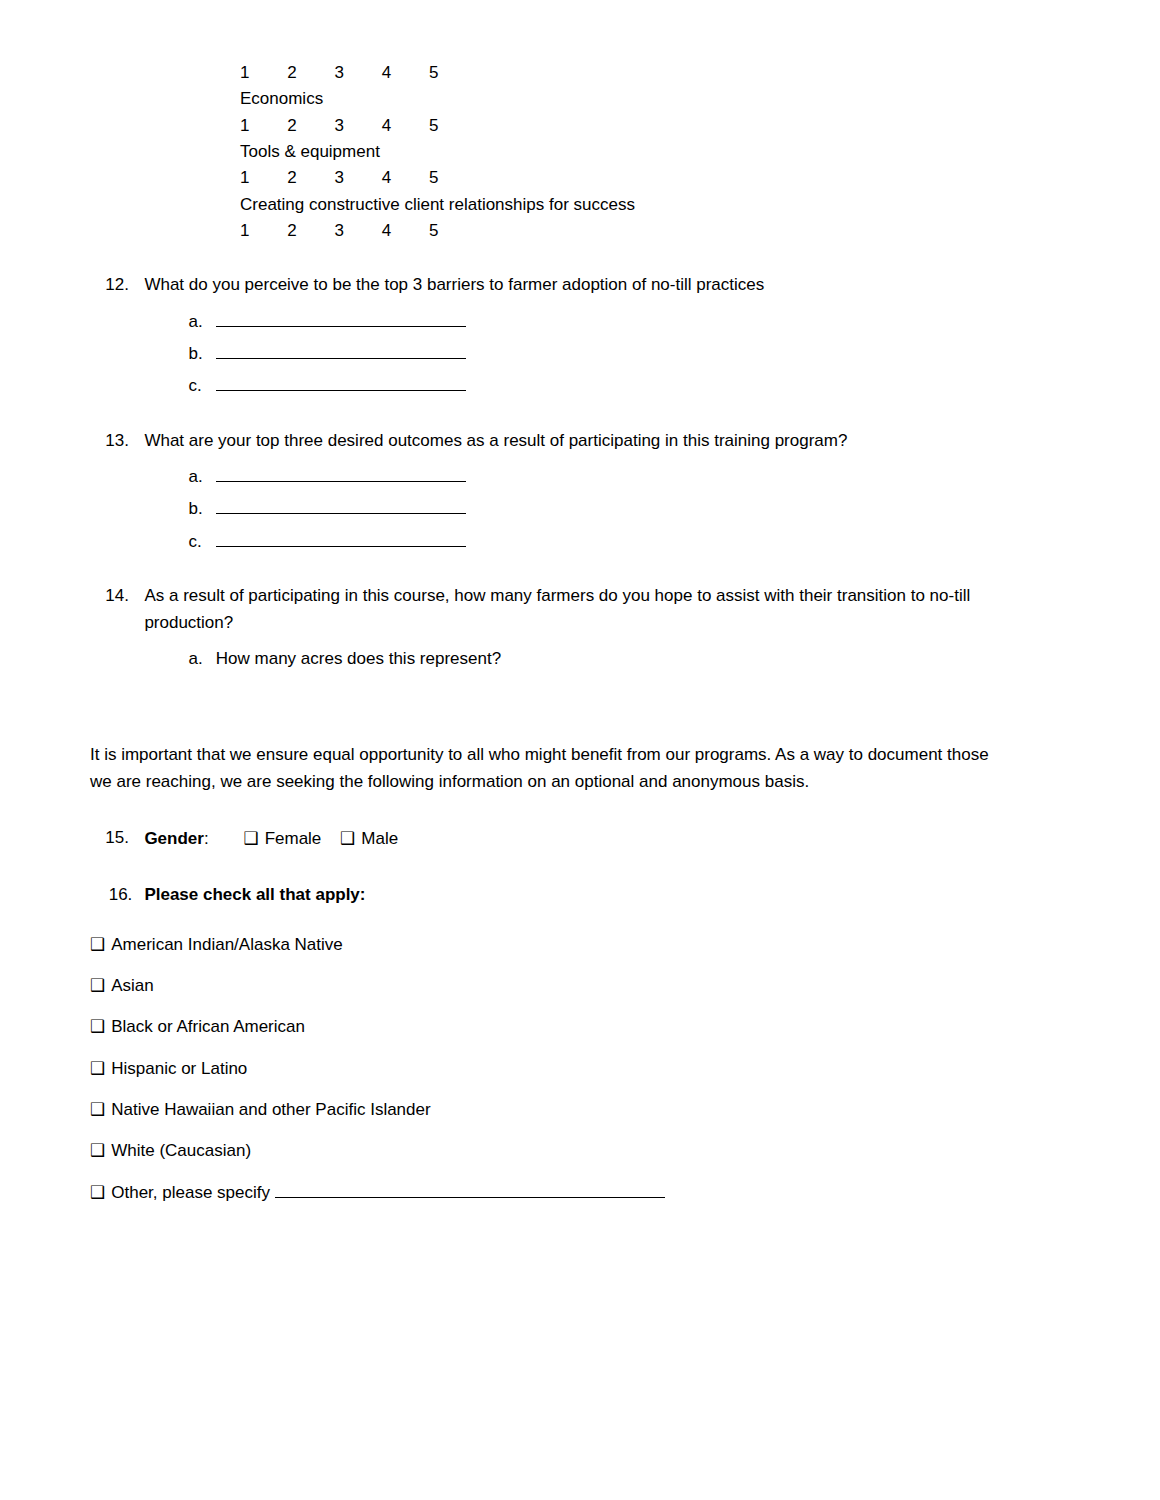1 2 3 4 5
Economics
1 2 3 4 5
Tools & equipment
1 2 3 4 5
Creating constructive client relationships for success
1 2 3 4 5
12. What do you perceive to be the top 3 barriers to farmer adoption of no-till practices
a.
b.
c.
13. What are your top three desired outcomes as a result of participating in this training program?
a.
b.
c.
14. As a result of participating in this course, how many farmers do you hope to assist with their transition to no-till production?
a. How many acres does this represent?
It is important that we ensure equal opportunity to all who might benefit from our programs. As a way to document those we are reaching, we are seeking the following information on an optional and anonymous basis.
15. Gender: ❑Female ❑Male
16. Please check all that apply:
❑American Indian/Alaska Native
❑Asian
❑Black or African American
❑Hispanic or Latino
❑Native Hawaiian and other Pacific Islander
❑White (Caucasian)
❑Other, please specify